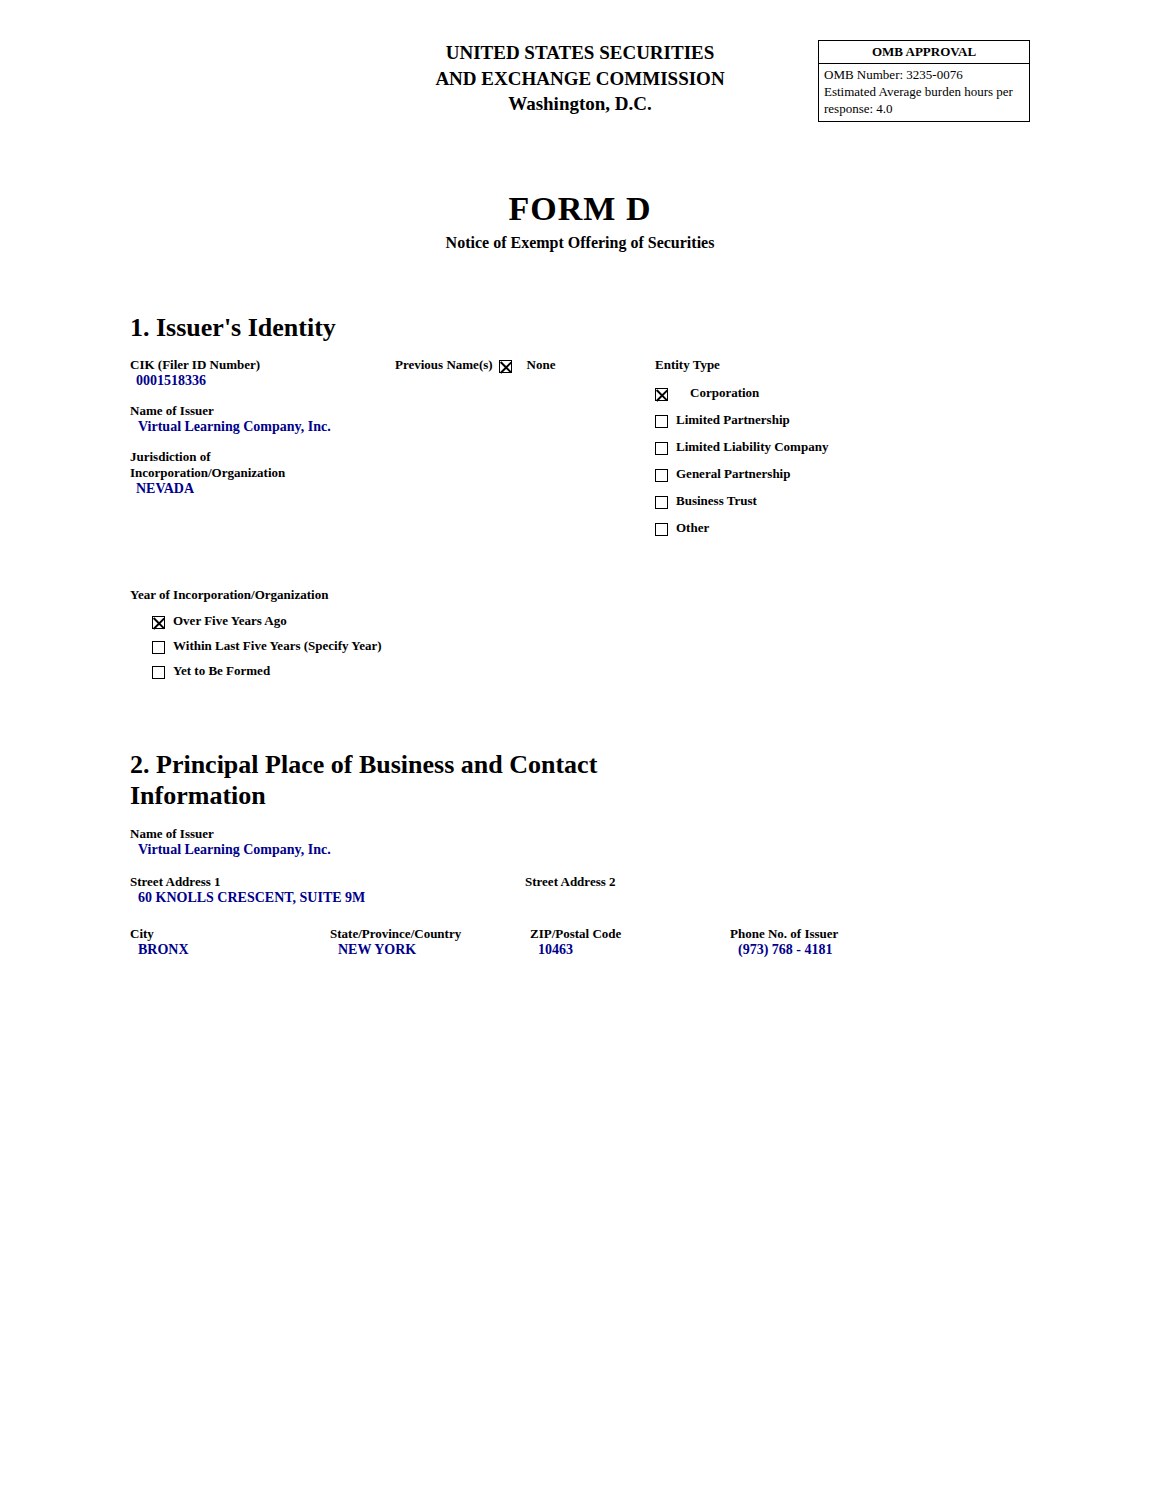OMB APPROVAL
OMB Number: 3235-0076
Estimated Average burden hours per response: 4.0
UNITED STATES SECURITIES
AND EXCHANGE COMMISSION
Washington, D.C.
FORM D
Notice of Exempt Offering of Securities
1. Issuer's Identity
CIK (Filer ID Number)
0001518336
Name of Issuer
Virtual Learning Company, Inc.
Jurisdiction of
Incorporation/Organization
NEVADA
Previous Name(s) None
Entity Type
Corporation
Limited Partnership
Limited Liability Company
General Partnership
Business Trust
Other
Year of Incorporation/Organization
Over Five Years Ago
Within Last Five Years (Specify Year)
Yet to Be Formed
2. Principal Place of Business and Contact
Information
Name of Issuer
Virtual Learning Company, Inc.
Street Address 1
60 KNOLLS CRESCENT, SUITE 9M
Street Address 2
City
BRONX
State/Province/Country
NEW YORK
ZIP/Postal Code
10463
Phone No. of Issuer
(973) 768 - 4181